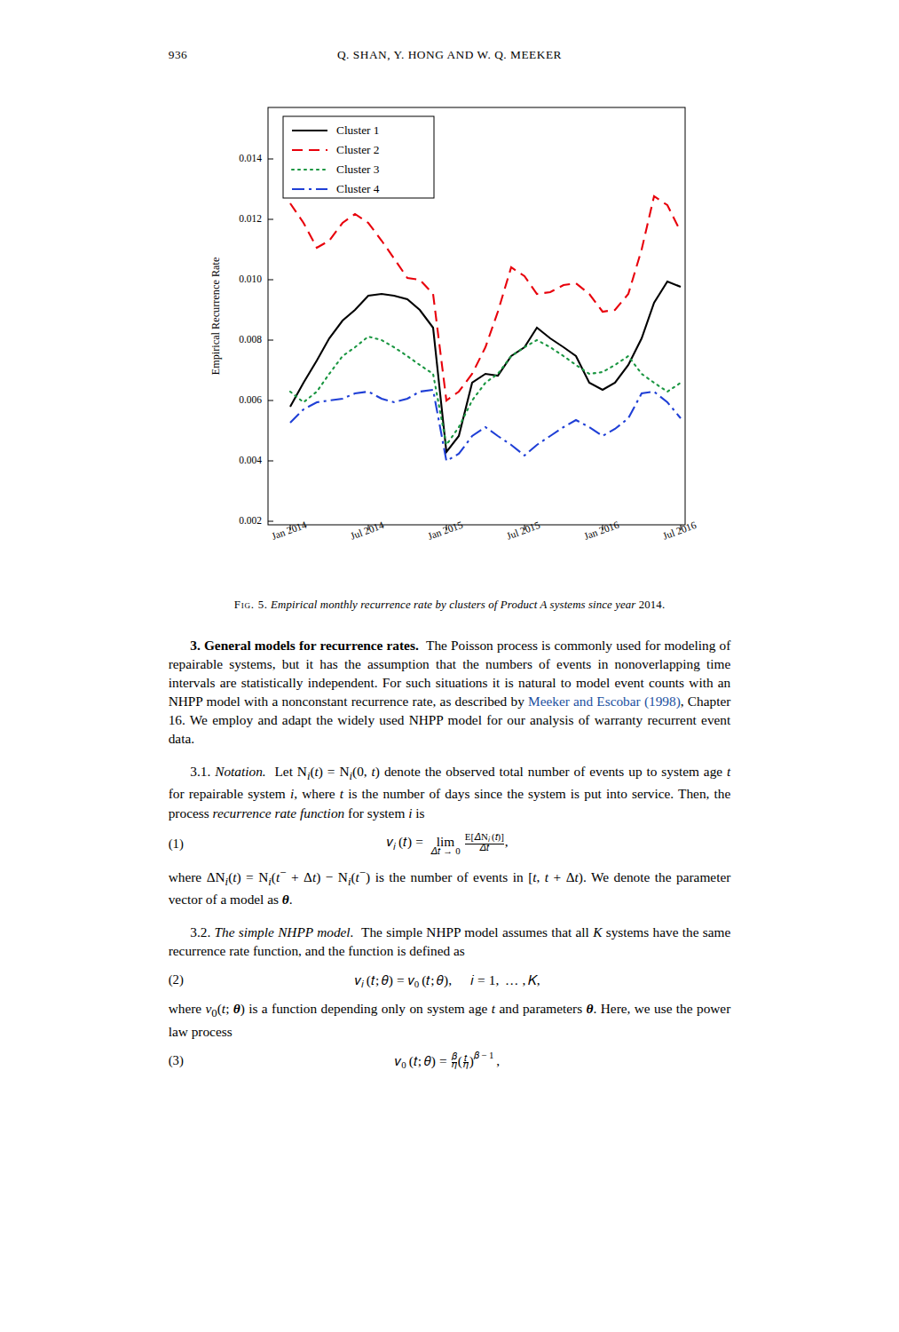936
Q. SHAN, Y. HONG AND W. Q. MEEKER
0.014 0.012 0.010 0.008 0.006 0.004 0.002 Empirical Recurrence Rate Jan 2014 Jul 2014 Jan 2015 Jul 2015 Jan 2016 Jul 2016 Cluster 1 Cluster 2 Cluster 3 Cluster 4
Fig. 5. Empirical monthly recurrence rate by clusters of Product A systems since year 2014.
3. General models for recurrence rates. The Poisson process is commonly used for modeling of repairable systems, but it has the assumption that the numbers of events in nonoverlapping time intervals are statistically independent. For such situations it is natural to model event counts with an NHPP model with a nonconstant recurrence rate, as described by Meeker and Escobar (1998), Chapter 16. We employ and adapt the widely used NHPP model for our analysis of warranty recurrent event data.
3.1. Notation. Let Ni(t) = Ni(0, t) denote the observed total number of events up to system age t for repairable system i, where t is the number of days since the system is put into service. Then, the process recurrence rate function for system i is
(1)
νi (t) = lim Δt→0 E[ΔNi(t)] Δt ,
where ΔNi(t) = Ni(t− + Δt) − Ni(t−) is the number of events in [t, t + Δt). We denote the parameter vector of a model as θ.
3.2. The simple NHPP model. The simple NHPP model assumes that all K systems have the same recurrence rate function, and the function is defined as
(2)
νi(t;θ) = ν0(t;θ) , i=1,…,K,
where ν0(t; θ) is a function depending only on system age t and parameters θ. Here, we use the power law process
(3)
ν0(t;θ) = βη (tη) β−1 ,